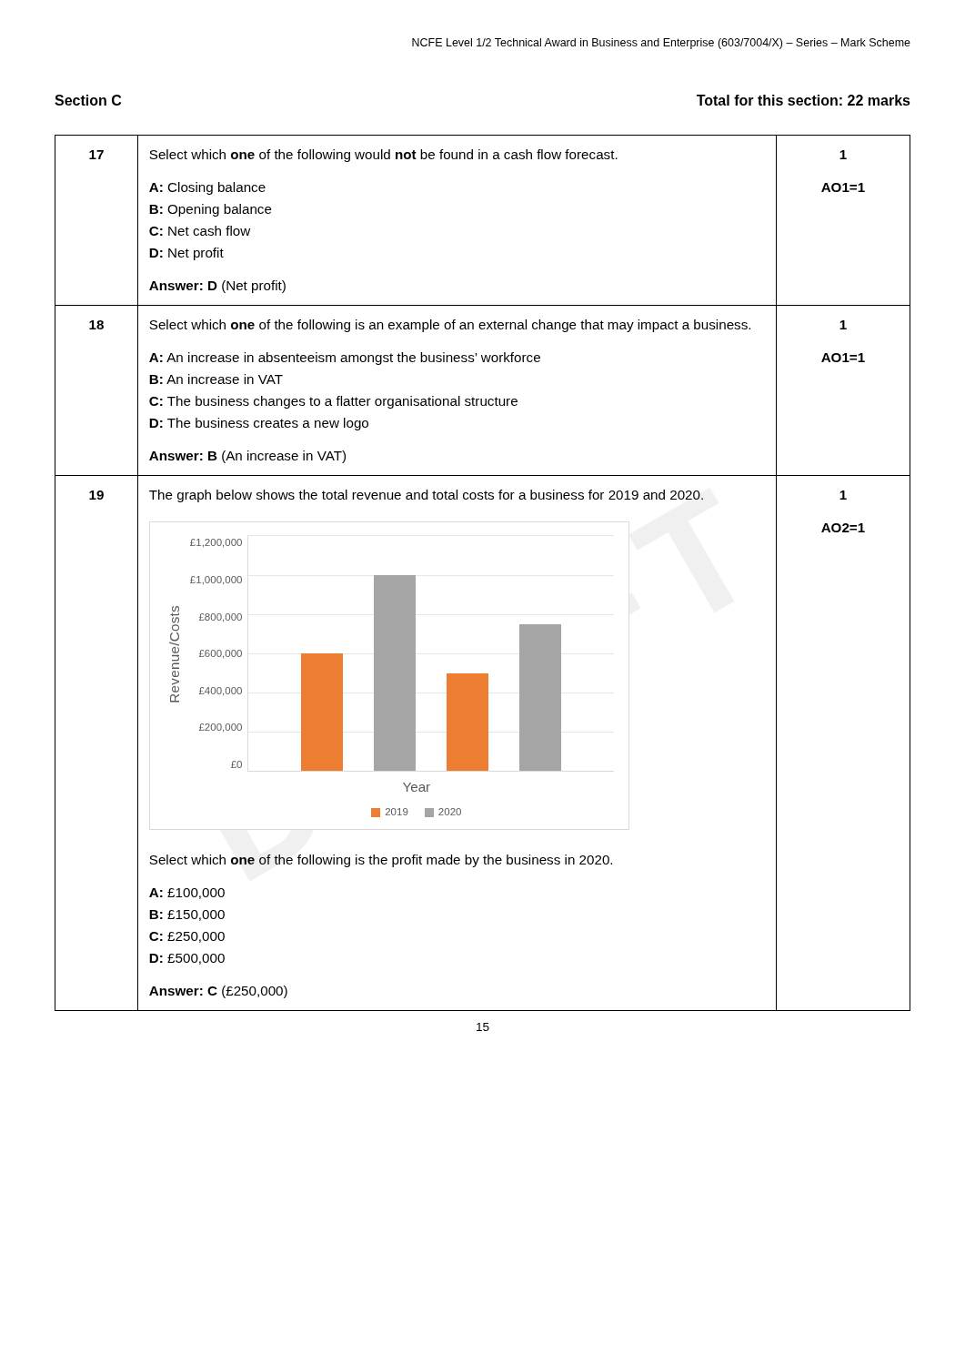DRAFT
NCFE Level 1/2 Technical Award in Business and Enterprise (603/7004/X) – Series – Mark Scheme
Section C Total for this section: 22 marks
| 17 | Select which one of the following would not be found in a cash flow forecast. A: Closing balance B: Opening balance C: Net cash flow D: Net profit Answer: D (Net profit) | 1 AO1=1 |
| 18 | Select which one of the following is an example of an external change that may impact a business. A: An increase in absenteeism amongst the business’ workforce B: An increase in VAT C: The business changes to a flatter organisational structure D: The business creates a new logo Answer: B (An increase in VAT) | 1 AO1=1 |
| 19 | The graph below shows the total revenue and total costs for a business for 2019 and 2020. Revenue/Costs £1,200,000 £1,000,000 £800,000 £600,000 £400,000 £200,000 £0 Year 2019 2020 Select which one of the following is the profit made by the business in 2020. A: £100,000 B: £150,000 C: £250,000 D: £500,000 Answer: C (£250,000) | 1 AO2=1 |
15